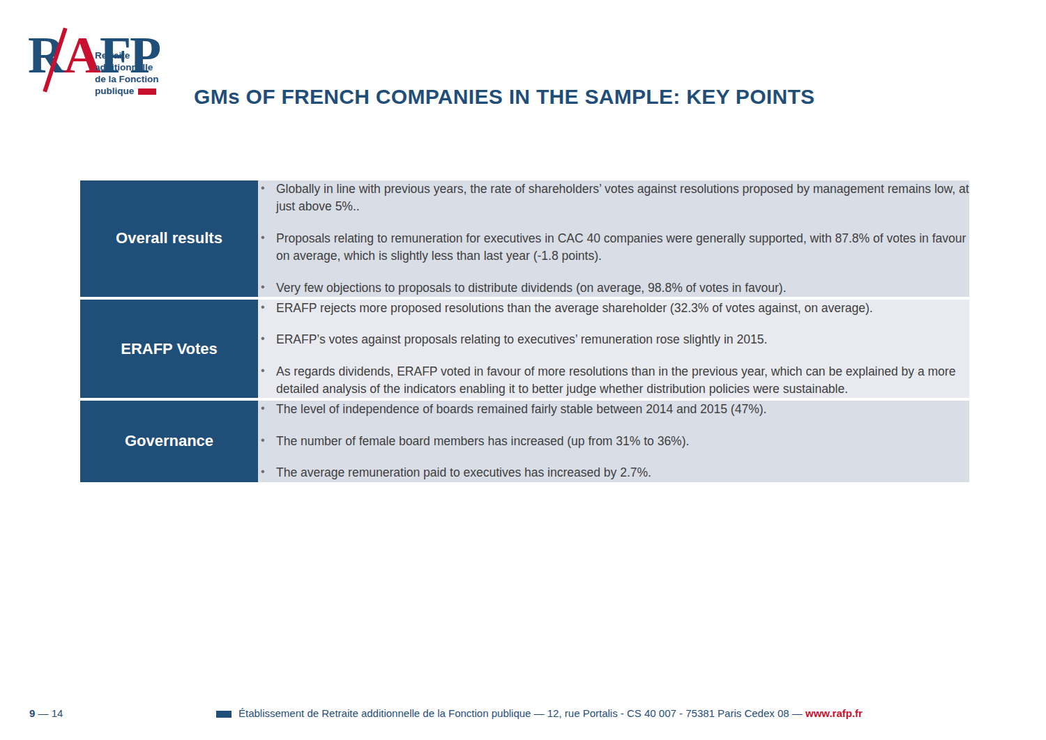RAFP
Retraite
additionnelle
de la Fonction
publique
GMs OF FRENCH COMPANIES IN THE SAMPLE: KEY POINTS
| Overall results | Globally in line with previous years, the rate of shareholders’ votes against resolutions proposed by management remains low, at just above 5%.. Proposals relating to remuneration for executives in CAC 40 companies were generally supported, with 87.8% of votes in favour on average, which is slightly less than last year (-1.8 points). Very few objections to proposals to distribute dividends (on average, 98.8% of votes in favour). |
| ERAFP Votes | ERAFP rejects more proposed resolutions than the average shareholder (32.3% of votes against, on average). ERAFP’s votes against proposals relating to executives’ remuneration rose slightly in 2015. As regards dividends, ERAFP voted in favour of more resolutions than in the previous year, which can be explained by a more detailed analysis of the indicators enabling it to better judge whether distribution policies were sustainable. |
| Governance | The level of independence of boards remained fairly stable between 2014 and 2015 (47%). The number of female board members has increased (up from 31% to 36%). The average remuneration paid to executives has increased by 2.7%. |
9 — 14
Établissement de Retraite additionnelle de la Fonction publique — 12, rue Portalis - CS 40 007 - 75381 Paris Cedex 08 — www.rafp.fr